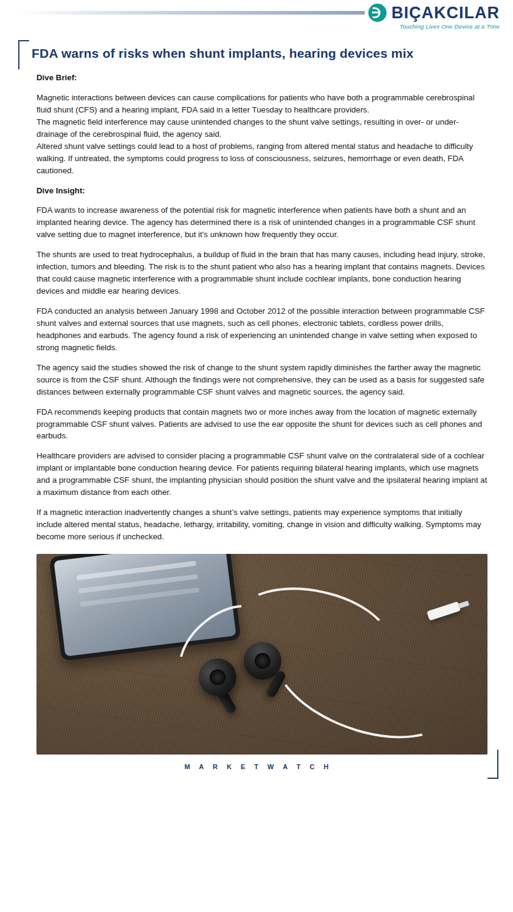BIÇAKCILAR
Touching Lives One Device at a Time
FDA warns of risks when shunt implants, hearing devices mix
Dive Brief:
Magnetic interactions between devices can cause complications for patients who have both a programmable cerebrospinal fluid shunt (CFS) and a hearing implant, FDA said in a letter Tuesday to healthcare providers.
The magnetic field interference may cause unintended changes to the shunt valve settings, resulting in over- or under-drainage of the cerebrospinal fluid, the agency said.
Altered shunt valve settings could lead to a host of problems, ranging from altered mental status and headache to difficulty walking. If untreated, the symptoms could progress to loss of consciousness, seizures, hemorrhage or even death, FDA cautioned.
Dive Insight:
FDA wants to increase awareness of the potential risk for magnetic interference when patients have both a shunt and an implanted hearing device. The agency has determined there is a risk of unintended changes in a programmable CSF shunt valve setting due to magnet interference, but it's unknown how frequently they occur.
The shunts are used to treat hydrocephalus, a buildup of fluid in the brain that has many causes, including head injury, stroke, infection, tumors and bleeding. The risk is to the shunt patient who also has a hearing implant that contains magnets. Devices that could cause magnetic interference with a programmable shunt include cochlear implants, bone conduction hearing devices and middle ear hearing devices.
FDA conducted an analysis between January 1998 and October 2012 of the possible interaction between programmable CSF shunt valves and external sources that use magnets, such as cell phones, electronic tablets, cordless power drills, headphones and earbuds. The agency found a risk of experiencing an unintended change in valve setting when exposed to strong magnetic fields.
The agency said the studies showed the risk of change to the shunt system rapidly diminishes the farther away the magnetic source is from the CSF shunt. Although the findings were not comprehensive, they can be used as a basis for suggested safe distances between externally programmable CSF shunt valves and magnetic sources, the agency said.
FDA recommends keeping products that contain magnets two or more inches away from the location of magnetic externally programmable CSF shunt valves. Patients are advised to use the ear opposite the shunt for devices such as cell phones and earbuds.
Healthcare providers are advised to consider placing a programmable CSF shunt valve on the contralateral side of a cochlear implant or implantable bone conduction hearing device. For patients requiring bilateral hearing implants, which use magnets and a programmable CSF shunt, the implanting physician should position the shunt valve and the ipsilateral hearing implant at a maximum distance from each other.
If a magnetic interaction inadvertently changes a shunt’s valve settings, patients may experience symptoms that initially include altered mental status, headache, lethargy, irritability, vomiting, change in vision and difficulty walking. Symptoms may become more serious if unchecked.
M A R K E T W A T C H